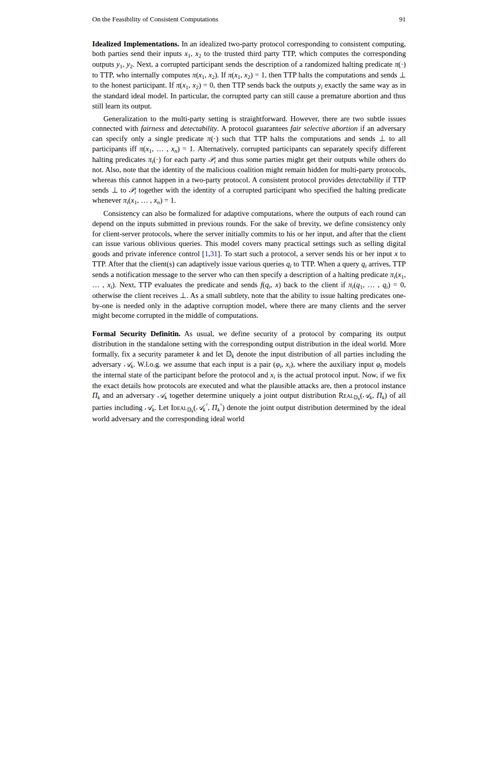On the Feasibility of Consistent Computations 91
Idealized Implementations. In an idealized two-party protocol corresponding to consistent computing, both parties send their inputs x1, x2 to the trusted third party TTP, which computes the corresponding outputs y1, y2. Next, a corrupted participant sends the description of a randomized halting predicate π(·) to TTP, who internally computes π(x1, x2). If π(x1, x2) = 1, then TTP halts the computations and sends ⊥ to the honest participant. If π(x1, x2) = 0, then TTP sends back the outputs yi exactly the same way as in the standard ideal model. In particular, the corrupted party can still cause a premature abortion and thus still learn its output.
Generalization to the multi-party setting is straightforward. However, there are two subtle issues connected with fairness and detectability. A protocol guarantees fair selective abortion if an adversary can specify only a single predicate π(·) such that TTP halts the computations and sends ⊥ to all participants iff π(x1, … , xn) = 1. Alternatively, corrupted participants can separately specify different halting predicates πi(·) for each party 𝒫i and thus some parties might get their outputs while others do not. Also, note that the identity of the malicious coalition might remain hidden for multi-party protocols, whereas this cannot happen in a two-party protocol. A consistent protocol provides detectability if TTP sends ⊥ to 𝒫i together with the identity of a corrupted participant who specified the halting predicate whenever πi(x1, … , xn) = 1.
Consistency can also be formalized for adaptive computations, where the outputs of each round can depend on the inputs submitted in previous rounds. For the sake of brevity, we define consistency only for client-server protocols, where the server initially commits to his or her input, and after that the client can issue various oblivious queries. This model covers many practical settings such as selling digital goods and private inference control [1,31]. To start such a protocol, a server sends his or her input x to TTP. After that the client(s) can adaptively issue various queries qi to TTP. When a query qi arrives, TTP sends a notification message to the server who can then specify a description of a halting predicate πi(x1, … , xi). Next, TTP evaluates the predicate and sends f(qi, x) back to the client if πi(q1, … , qi) = 0, otherwise the client receives ⊥. As a small subtlety, note that the ability to issue halting predicates one-by-one is needed only in the adaptive corruption model, where there are many clients and the server might become corrupted in the middle of computations.
Formal Security Definitin. As usual, we define security of a protocol by comparing its output distribution in the standalone setting with the corresponding output distribution in the ideal world. More formally, fix a security parameter k and let 𝔻k denote the input distribution of all parties including the adversary 𝒜k. W.l.o.g. we assume that each input is a pair (φi, xi), where the auxiliary input φi models the internal state of the participant before the protocol and xi is the actual protocol input. Now, if we fix the exact details how protocols are executed and what the plausible attacks are, then a protocol instance Πk and an adversary 𝒜k together determine uniquely a joint output distribution Real𝔻k(𝒜k, Πk) of all parties including 𝒜k. Let Ideal𝔻k(𝒜k°, Πk°) denote the joint output distribution determined by the ideal world adversary and the corresponding ideal world